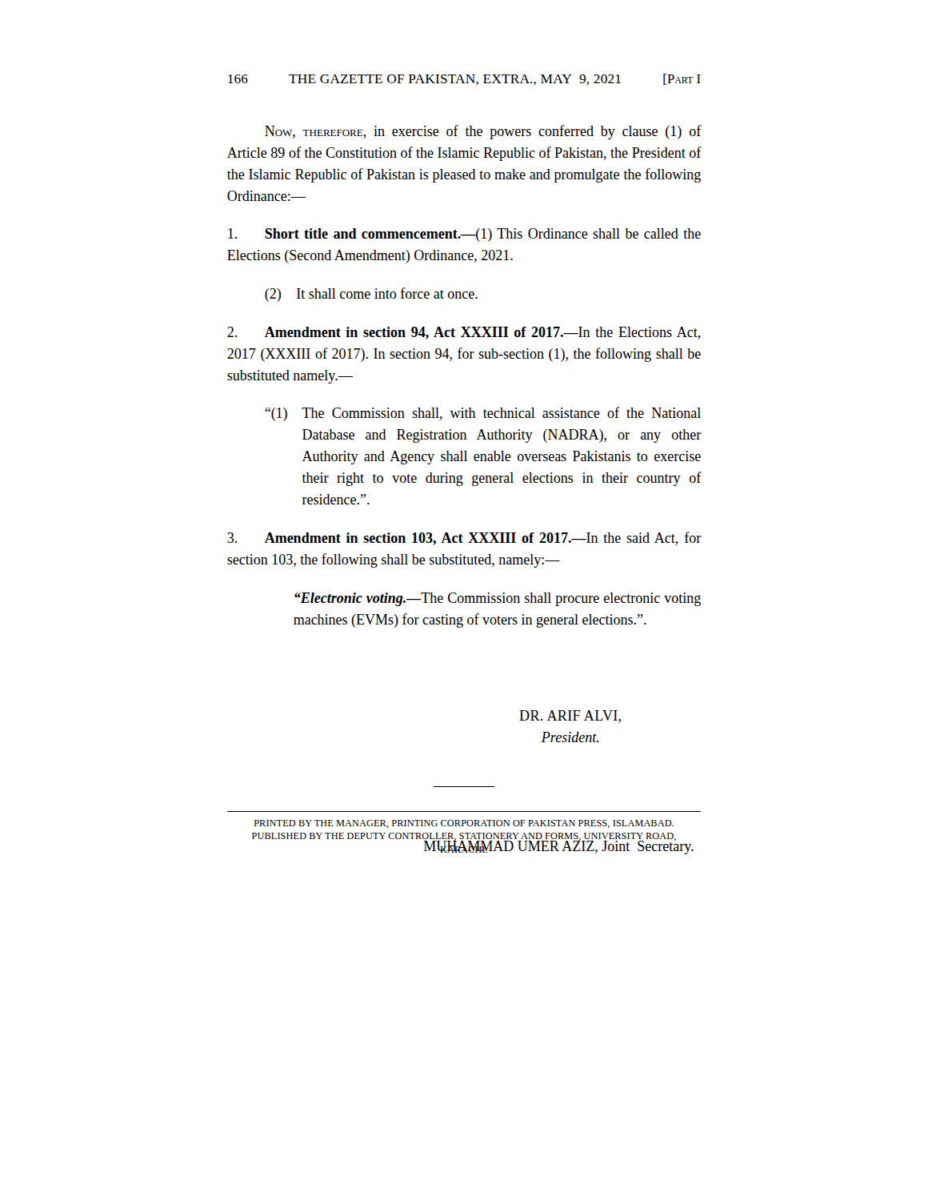166 THE GAZETTE OF PAKISTAN, EXTRA., MAY 9, 2021 [Part I
Now, therefore, in exercise of the powers conferred by clause (1) of Article 89 of the Constitution of the Islamic Republic of Pakistan, the President of the Islamic Republic of Pakistan is pleased to make and promulgate the following Ordinance:—
1. Short title and commencement.—(1) This Ordinance shall be called the Elections (Second Amendment) Ordinance, 2021.
(2) It shall come into force at once.
2. Amendment in section 94, Act XXXIII of 2017.—In the Elections Act, 2017 (XXXIII of 2017). In section 94, for sub-section (1), the following shall be substituted namely.—
“(1) The Commission shall, with technical assistance of the National Database and Registration Authority (NADRA), or any other Authority and Agency shall enable overseas Pakistanis to exercise their right to vote during general elections in their country of residence.”.
3. Amendment in section 103, Act XXXIII of 2017.—In the said Act, for section 103, the following shall be substituted, namely:—
“Electronic voting.—The Commission shall procure electronic voting machines (EVMs) for casting of voters in general elections.”.
DR. ARIF ALVI, President.
MUHAMMAD UMER AZIZ, Joint Secretary.
PRINTED BY THE MANAGER, PRINTING CORPORATION OF PAKISTAN PRESS, ISLAMABAD.
PUBLISHED BY THE DEPUTY CONTROLLER, STATIONERY AND FORMS, UNIVERSITY ROAD, KARACHI.